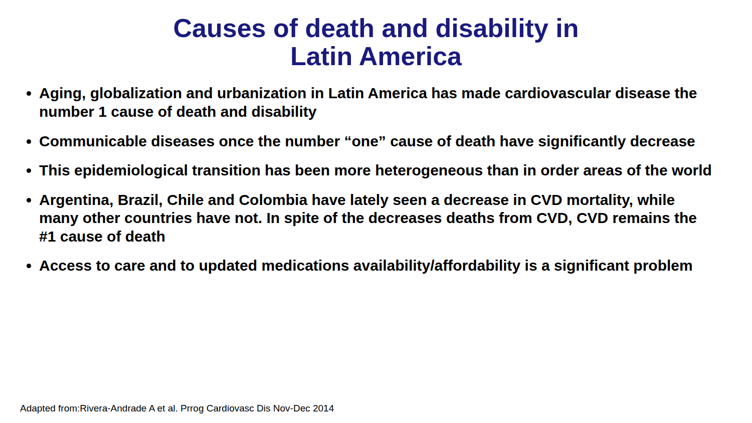Causes of death and disability in
Latin America
Aging, globalization and urbanization in Latin America has made cardiovascular disease the number 1 cause of death and disability
Communicable diseases once the number “one” cause of death have significantly decrease
This epidemiological transition has been more heterogeneous than in order areas of the world
Argentina, Brazil, Chile and Colombia have lately seen a decrease in CVD mortality, while many other countries have not. In spite of the decreases deaths from CVD, CVD remains the #1 cause of death
Access to care and to updated medications availability/affordability is a significant problem
Adapted from:Rivera-Andrade A et al. Prrog Cardiovasc Dis Nov-Dec 2014